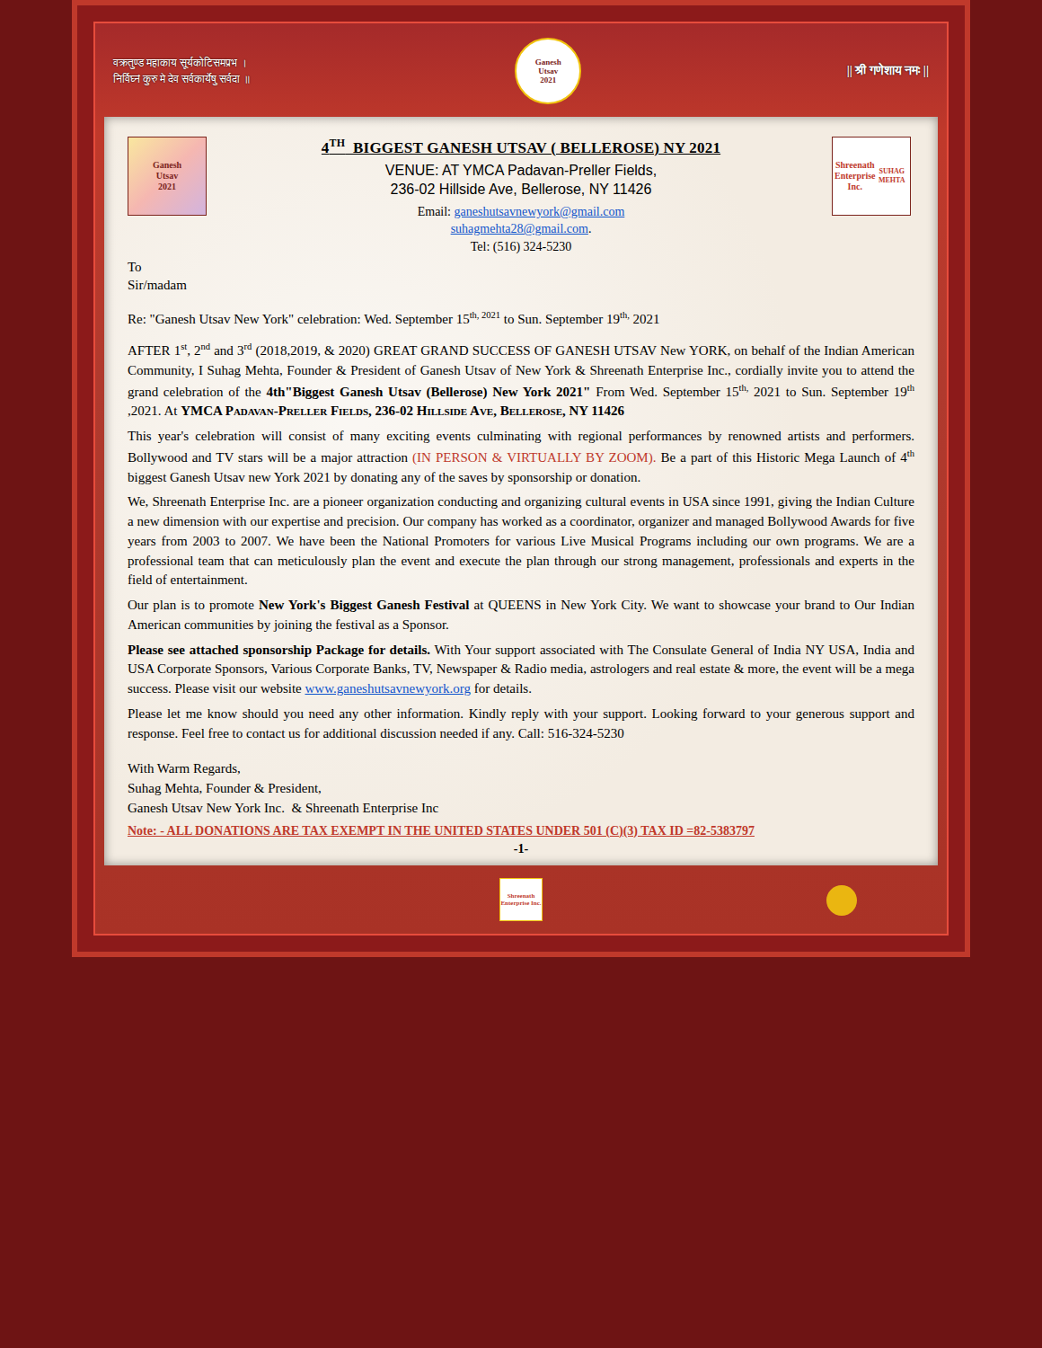वक्रतुण्ड महाकाय सूर्यकोटिसमप्रभ ।
निर्विघ्नं कुरु मे देव सर्वकार्येषु सर्वदा ॥
Ganesh
Utsav
2021
|| श्री गणेशाय नमः ||
Ganesh
Utsav
2021
4TH BIGGEST GANESH UTSAV ( BELLEROSE) NY 2021
VENUE: AT YMCA Padavan-Preller Fields,
236-02 Hillside Ave, Bellerose, NY 11426
Email: ganeshutsavnewyork@gmail.com
suhagmehta28@gmail.com.
Tel: (516) 324-5230
Shreenath
Enterprise Inc.
SUHAG MEHTA
To
Sir/madam
Re: "Ganesh Utsav New York" celebration: Wed. September 15th, 2021 to Sun. September 19th, 2021
AFTER 1st, 2nd and 3rd (2018,2019, & 2020) GREAT GRAND SUCCESS OF GANESH UTSAV New YORK, on behalf of the Indian American Community, I Suhag Mehta, Founder & President of Ganesh Utsav of New York & Shreenath Enterprise Inc., cordially invite you to attend the grand celebration of the 4th"Biggest Ganesh Utsav (Bellerose) New York 2021" From Wed. September 15th, 2021 to Sun. September 19th ,2021. At YMCA Padavan-Preller Fields, 236-02 Hillside Ave, Bellerose, NY 11426
This year's celebration will consist of many exciting events culminating with regional performances by renowned artists and performers. Bollywood and TV stars will be a major attraction (IN PERSON & VIRTUALLY BY ZOOM). Be a part of this Historic Mega Launch of 4th biggest Ganesh Utsav new York 2021 by donating any of the saves by sponsorship or donation.
We, Shreenath Enterprise Inc. are a pioneer organization conducting and organizing cultural events in USA since 1991, giving the Indian Culture a new dimension with our expertise and precision. Our company has worked as a coordinator, organizer and managed Bollywood Awards for five years from 2003 to 2007. We have been the National Promoters for various Live Musical Programs including our own programs. We are a professional team that can meticulously plan the event and execute the plan through our strong management, professionals and experts in the field of entertainment.
Our plan is to promote New York's Biggest Ganesh Festival at QUEENS in New York City. We want to showcase your brand to Our Indian American communities by joining the festival as a Sponsor.
Please see attached sponsorship Package for details. With Your support associated with The Consulate General of India NY USA, India and USA Corporate Sponsors, Various Corporate Banks, TV, Newspaper & Radio media, astrologers and real estate & more, the event will be a mega success. Please visit our website www.ganeshutsavnewyork.org for details.
Please let me know should you need any other information. Kindly reply with your support. Looking forward to your generous support and response. Feel free to contact us for additional discussion needed if any. Call: 516-324-5230
With Warm Regards,
Suhag Mehta, Founder & President,
Ganesh Utsav New York Inc. & Shreenath Enterprise Inc
Note: - ALL DONATIONS ARE TAX EXEMPT IN THE UNITED STATES UNDER 501 (C)(3) TAX ID =82-5383797
-1-
Shreenath
Enterprise Inc.